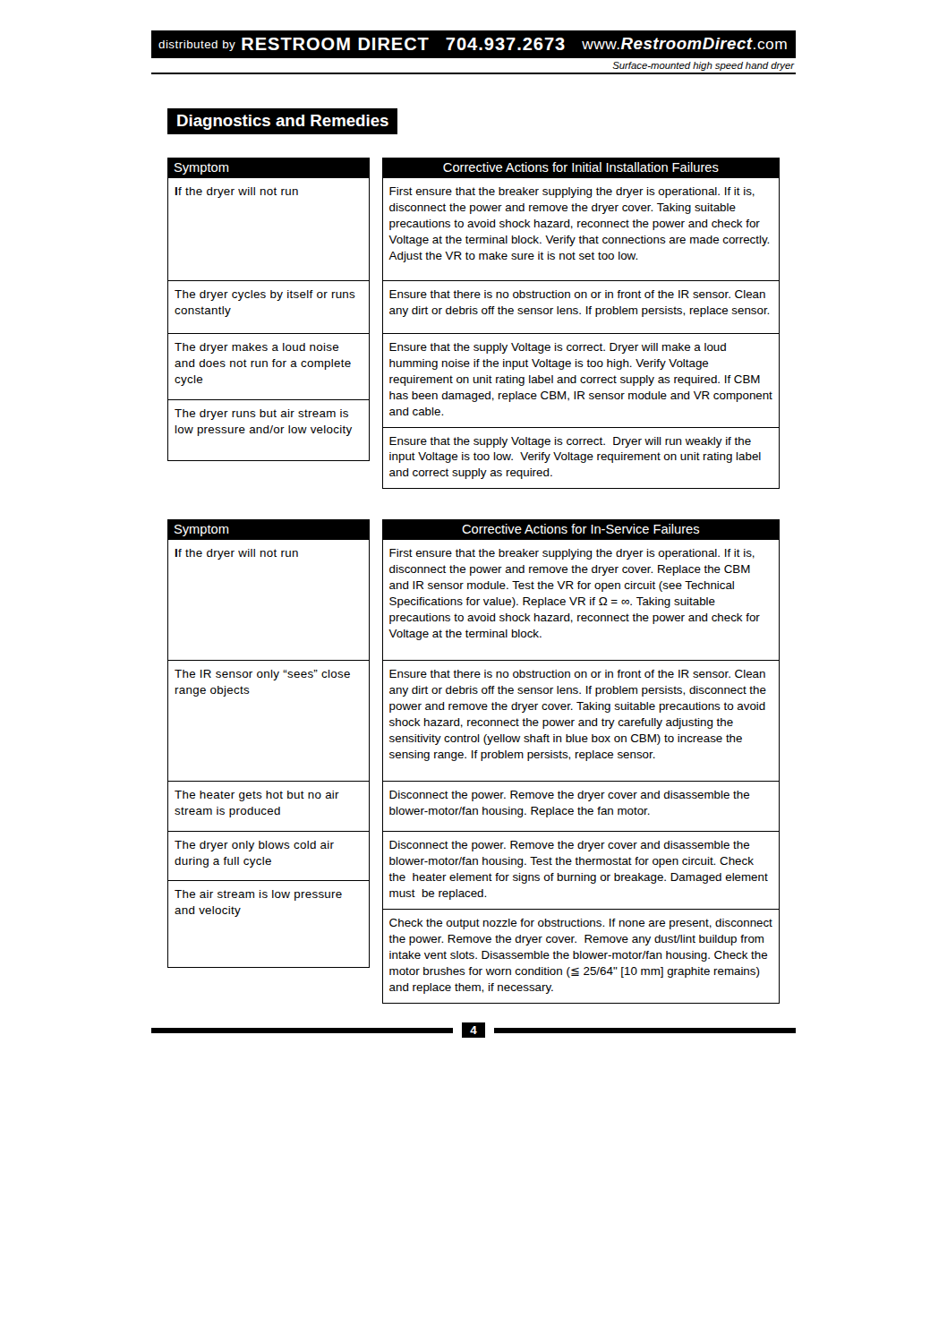distributed by RESTROOM DIRECT 704.937.2673 www.RestroomDirect.com
Surface-mounted high speed hand dryer
Diagnostics and Remedies
| Symptom |
| --- |
| I f the dryer will not run |
| The dryer cycles by itself or runs constantly |
| The dryer makes a loud noise and does not run for a complete cycle |
| The dryer runs but air stream is low pressure and/or low velocity |
| Corrective Actions for Initial Installation Failures |
| --- |
| First ensure that the breaker supplying the dryer is operational. If it is, disconnect the power and remove the dryer cover. Taking suitable precautions to avoid shock hazard, reconnect the power and check for Voltage at the terminal block. Verify that connections are made correctly. Adjust the VR to make sure it is not set too low. |
| Ensure that there is no obstruction on or in front of the IR sensor. Clean any dirt or debris off the sensor lens. If problem persists, replace sensor. |
| Ensure that the supply Voltage is correct. Dryer will make a loud humming noise if the input Voltage is too high. Verify Voltage requirement on unit rating label and correct supply as required. If CBM has been damaged, replace CBM, IR sensor module and VR component and cable. |
| Ensure that the supply Voltage is correct. Dryer will run weakly if the input Voltage is too low. Verify Voltage requirement on unit rating label and correct supply as required. |
| Symptom |
| --- |
| I f the dryer will not run |
| The IR sensor only “sees” close range objects |
| The heater gets hot but no air stream is produced |
| The dryer only blows cold air during a full cycle |
| The air stream is low pressure and velocity |
| Corrective Actions for In-Service Failures |
| --- |
| First ensure that the breaker supplying the dryer is operational. If it is, disconnect the power and remove the dryer cover. Replace the CBM and IR sensor module. Test the VR for open circuit (see Technical Specifications for value). Replace VR if Ω = ∞. Taking suitable precautions to avoid shock hazard, reconnect the power and check for Voltage at the terminal block. |
| Ensure that there is no obstruction on or in front of the IR sensor. Clean any dirt or debris off the sensor lens. If problem persists, disconnect the power and remove the dryer cover. Taking suitable precautions to avoid shock hazard, reconnect the power and try carefully adjusting the sensitivity control (yellow shaft in blue box on CBM) to increase the sensing range. If problem persists, replace sensor. |
| Disconnect the power. Remove the dryer cover and disassemble the blower-motor/fan housing. Replace the fan motor. |
| Disconnect the power. Remove the dryer cover and disassemble the blower-motor/fan housing. Test the thermostat for open circuit. Check the heater element for signs of burning or breakage. Damaged element must be replaced. |
| Check the output nozzle for obstructions. If none are present, disconnect the power. Remove the dryer cover. Remove any dust/lint buildup from intake vent slots. Disassemble the blower-motor/fan housing. Check the motor brushes for worn condition (≦ 25/64" [10 mm] graphite remains) and replace them, if necessary. |
4